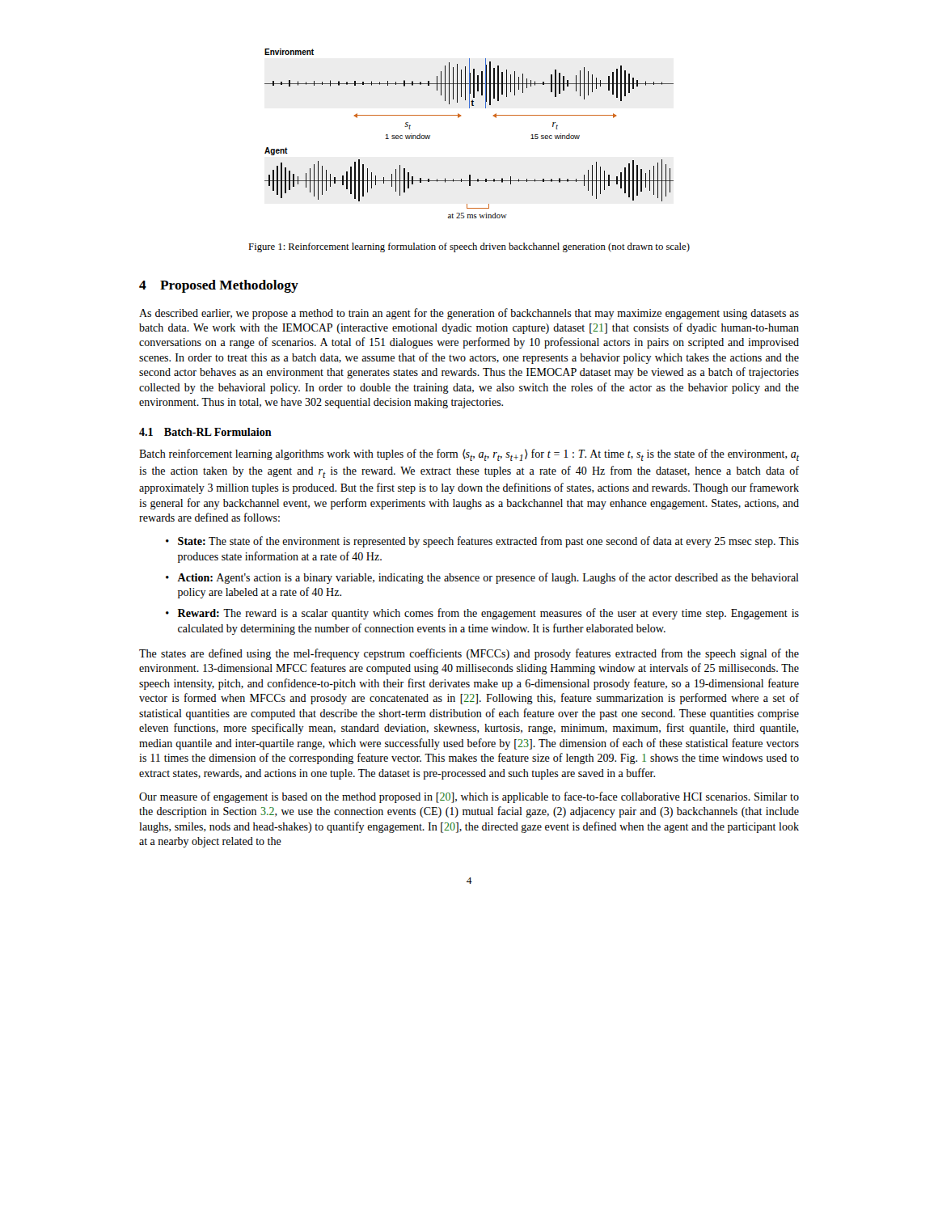Environment
t
st 1 sec window
rt 15 sec window
Agent
at 25 ms window
Figure 1: Reinforcement learning formulation of speech driven backchannel generation (not drawn to scale)
4 Proposed Methodology
As described earlier, we propose a method to train an agent for the generation of backchannels that may maximize engagement using datasets as batch data. We work with the IEMOCAP (interactive emotional dyadic motion capture) dataset [21] that consists of dyadic human-to-human conversations on a range of scenarios. A total of 151 dialogues were performed by 10 professional actors in pairs on scripted and improvised scenes. In order to treat this as a batch data, we assume that of the two actors, one represents a behavior policy which takes the actions and the second actor behaves as an environment that generates states and rewards. Thus the IEMOCAP dataset may be viewed as a batch of trajectories collected by the behavioral policy. In order to double the training data, we also switch the roles of the actor as the behavior policy and the environment. Thus in total, we have 302 sequential decision making trajectories.
4.1 Batch-RL Formulaion
Batch reinforcement learning algorithms work with tuples of the form ⟨st, at, rt, st+1⟩ for t = 1 : T. At time t, st is the state of the environment, at is the action taken by the agent and rt is the reward. We extract these tuples at a rate of 40 Hz from the dataset, hence a batch data of approximately 3 million tuples is produced. But the first step is to lay down the definitions of states, actions and rewards. Though our framework is general for any backchannel event, we perform experiments with laughs as a backchannel that may enhance engagement. States, actions, and rewards are defined as follows:
State: The state of the environment is represented by speech features extracted from past one second of data at every 25 msec step. This produces state information at a rate of 40 Hz.
Action: Agent's action is a binary variable, indicating the absence or presence of laugh. Laughs of the actor described as the behavioral policy are labeled at a rate of 40 Hz.
Reward: The reward is a scalar quantity which comes from the engagement measures of the user at every time step. Engagement is calculated by determining the number of connection events in a time window. It is further elaborated below.
The states are defined using the mel-frequency cepstrum coefficients (MFCCs) and prosody features extracted from the speech signal of the environment. 13-dimensional MFCC features are computed using 40 milliseconds sliding Hamming window at intervals of 25 milliseconds. The speech intensity, pitch, and confidence-to-pitch with their first derivates make up a 6-dimensional prosody feature, so a 19-dimensional feature vector is formed when MFCCs and prosody are concatenated as in [22]. Following this, feature summarization is performed where a set of statistical quantities are computed that describe the short-term distribution of each feature over the past one second. These quantities comprise eleven functions, more specifically mean, standard deviation, skewness, kurtosis, range, minimum, maximum, first quantile, third quantile, median quantile and inter-quartile range, which were successfully used before by [23]. The dimension of each of these statistical feature vectors is 11 times the dimension of the corresponding feature vector. This makes the feature size of length 209. Fig. 1 shows the time windows used to extract states, rewards, and actions in one tuple. The dataset is pre-processed and such tuples are saved in a buffer.
Our measure of engagement is based on the method proposed in [20], which is applicable to face-to-face collaborative HCI scenarios. Similar to the description in Section 3.2, we use the connection events (CE) (1) mutual facial gaze, (2) adjacency pair and (3) backchannels (that include laughs, smiles, nods and head-shakes) to quantify engagement. In [20], the directed gaze event is defined when the agent and the participant look at a nearby object related to the
4